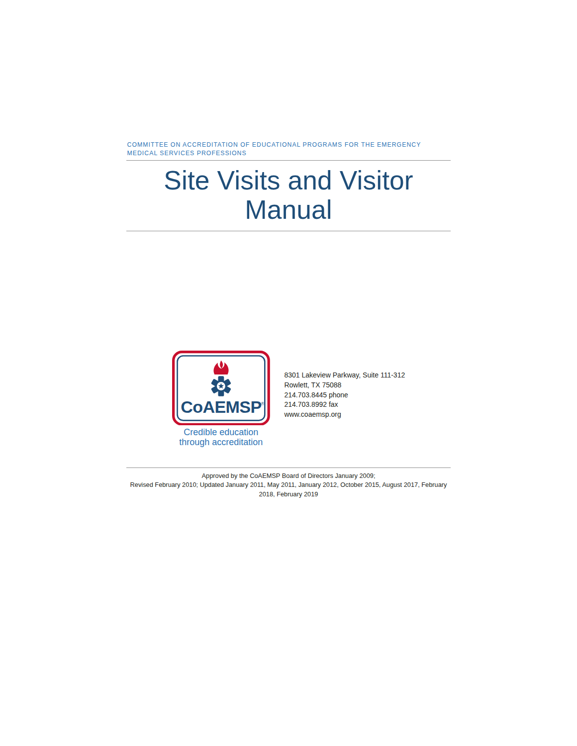Committee on Accreditation of Educational Programs for the Emergency Medical Services Professions
Site Visits and Visitor Manual
CoAEMSP ®
Credible education
through accreditation
8301 Lakeview Parkway, Suite 111-312
Rowlett, TX 75088
214.703.8445 phone
214.703.8992 fax
www.coaemsp.org
Approved by the CoAEMSP Board of Directors January 2009;
Revised February 2010; Updated January 2011, May 2011, January 2012, October 2015, August 2017, February 2018, February 2019